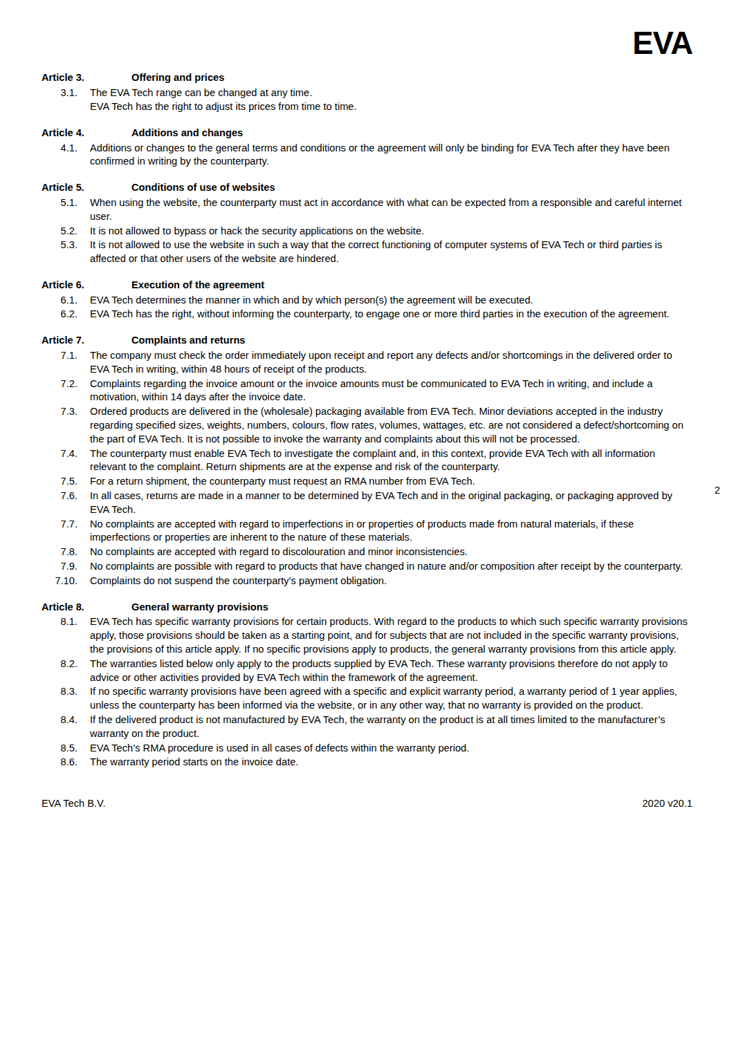EVA
Article 3. Offering and prices
3.1.
The EVA Tech range can be changed at any time.
EVA Tech has the right to adjust its prices from time to time.
Article 4. Additions and changes
4.1.
Additions or changes to the general terms and conditions or the agreement will only be binding for EVA Tech after they have been confirmed in writing by the counterparty.
Article 5. Conditions of use of websites
5.1.
When using the website, the counterparty must act in accordance with what can be expected from a responsible and careful internet user.
5.2.
It is not allowed to bypass or hack the security applications on the website.
5.3.
It is not allowed to use the website in such a way that the correct functioning of computer systems of EVA Tech or third parties is affected or that other users of the website are hindered.
Article 6. Execution of the agreement
6.1.
EVA Tech determines the manner in which and by which person(s) the agreement will be executed.
6.2.
EVA Tech has the right, without informing the counterparty, to engage one or more third parties in the execution of the agreement.
Article 7. Complaints and returns
7.1.
The company must check the order immediately upon receipt and report any defects and/or shortcomings in the delivered order to EVA Tech in writing, within 48 hours of receipt of the products.
7.2.
Complaints regarding the invoice amount or the invoice amounts must be communicated to EVA Tech in writing, and include a motivation, within 14 days after the invoice date.
7.3.
Ordered products are delivered in the (wholesale) packaging available from EVA Tech. Minor deviations accepted in the industry regarding specified sizes, weights, numbers, colours, flow rates, volumes, wattages, etc. are not considered a defect/shortcoming on the part of EVA Tech. It is not possible to invoke the warranty and complaints about this will not be processed.
7.4.
The counterparty must enable EVA Tech to investigate the complaint and, in this context, provide EVA Tech with all information relevant to the complaint. Return shipments are at the expense and risk of the counterparty.
7.5.
For a return shipment, the counterparty must request an RMA number from EVA Tech.
7.6.
In all cases, returns are made in a manner to be determined by EVA Tech and in the original packaging, or packaging approved by EVA Tech.
7.7.
No complaints are accepted with regard to imperfections in or properties of products made from natural materials, if these imperfections or properties are inherent to the nature of these materials.
7.8.
No complaints are accepted with regard to discolouration and minor inconsistencies.
7.9.
No complaints are possible with regard to products that have changed in nature and/or composition after receipt by the counterparty.
7.10.
Complaints do not suspend the counterparty’s payment obligation.
Article 8. General warranty provisions
8.1.
EVA Tech has specific warranty provisions for certain products. With regard to the products to which such specific warranty provisions apply, those provisions should be taken as a starting point, and for subjects that are not included in the specific warranty provisions, the provisions of this article apply. If no specific provisions apply to products, the general warranty provisions from this article apply.
8.2.
The warranties listed below only apply to the products supplied by EVA Tech. These warranty provisions therefore do not apply to advice or other activities provided by EVA Tech within the framework of the agreement.
8.3.
If no specific warranty provisions have been agreed with a specific and explicit warranty period, a warranty period of 1 year applies, unless the counterparty has been informed via the website, or in any other way, that no warranty is provided on the product.
8.4.
If the delivered product is not manufactured by EVA Tech, the warranty on the product is at all times limited to the manufacturer’s warranty on the product.
8.5.
EVA Tech’s RMA procedure is used in all cases of defects within the warranty period.
8.6.
The warranty period starts on the invoice date.
2
EVA Tech B.V.
2020 v20.1